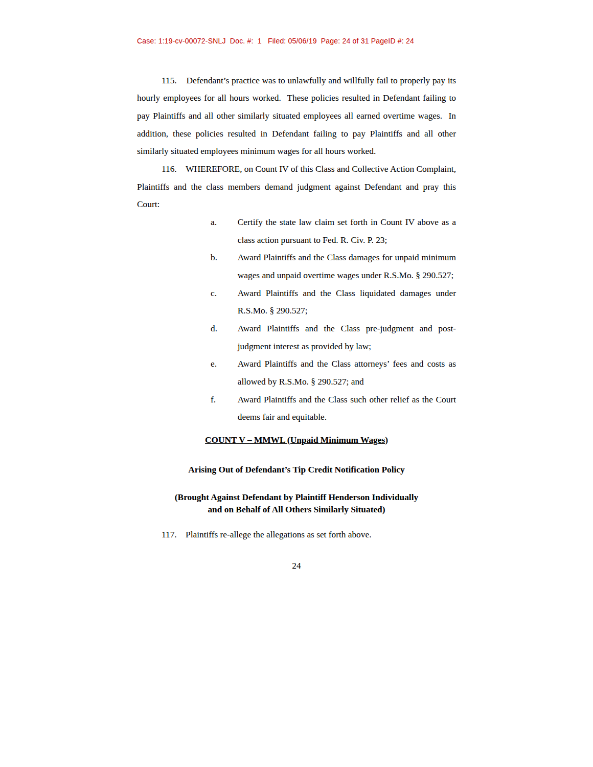Case: 1:19-cv-00072-SNLJ Doc. #: 1 Filed: 05/06/19 Page: 24 of 31 PageID #: 24
115. Defendant’s practice was to unlawfully and willfully fail to properly pay its hourly employees for all hours worked. These policies resulted in Defendant failing to pay Plaintiffs and all other similarly situated employees all earned overtime wages. In addition, these policies resulted in Defendant failing to pay Plaintiffs and all other similarly situated employees minimum wages for all hours worked.
116. WHEREFORE, on Count IV of this Class and Collective Action Complaint, Plaintiffs and the class members demand judgment against Defendant and pray this Court:
a.
Certify the state law claim set forth in Count IV above as a class action pursuant to Fed. R. Civ. P. 23;
b.
Award Plaintiffs and the Class damages for unpaid minimum wages and unpaid overtime wages under R.S.Mo. § 290.527;
c.
Award Plaintiffs and the Class liquidated damages under R.S.Mo. § 290.527;
d.
Award Plaintiffs and the Class pre-judgment and post-judgment interest as provided by law;
e.
Award Plaintiffs and the Class attorneys’ fees and costs as allowed by R.S.Mo. § 290.527; and
f.
Award Plaintiffs and the Class such other relief as the Court deems fair and equitable.
COUNT V – MMWL (Unpaid Minimum Wages)
Arising Out of Defendant’s Tip Credit Notification Policy
(Brought Against Defendant by Plaintiff Henderson Individually
and on Behalf of All Others Similarly Situated)
117. Plaintiffs re-allege the allegations as set forth above.
24